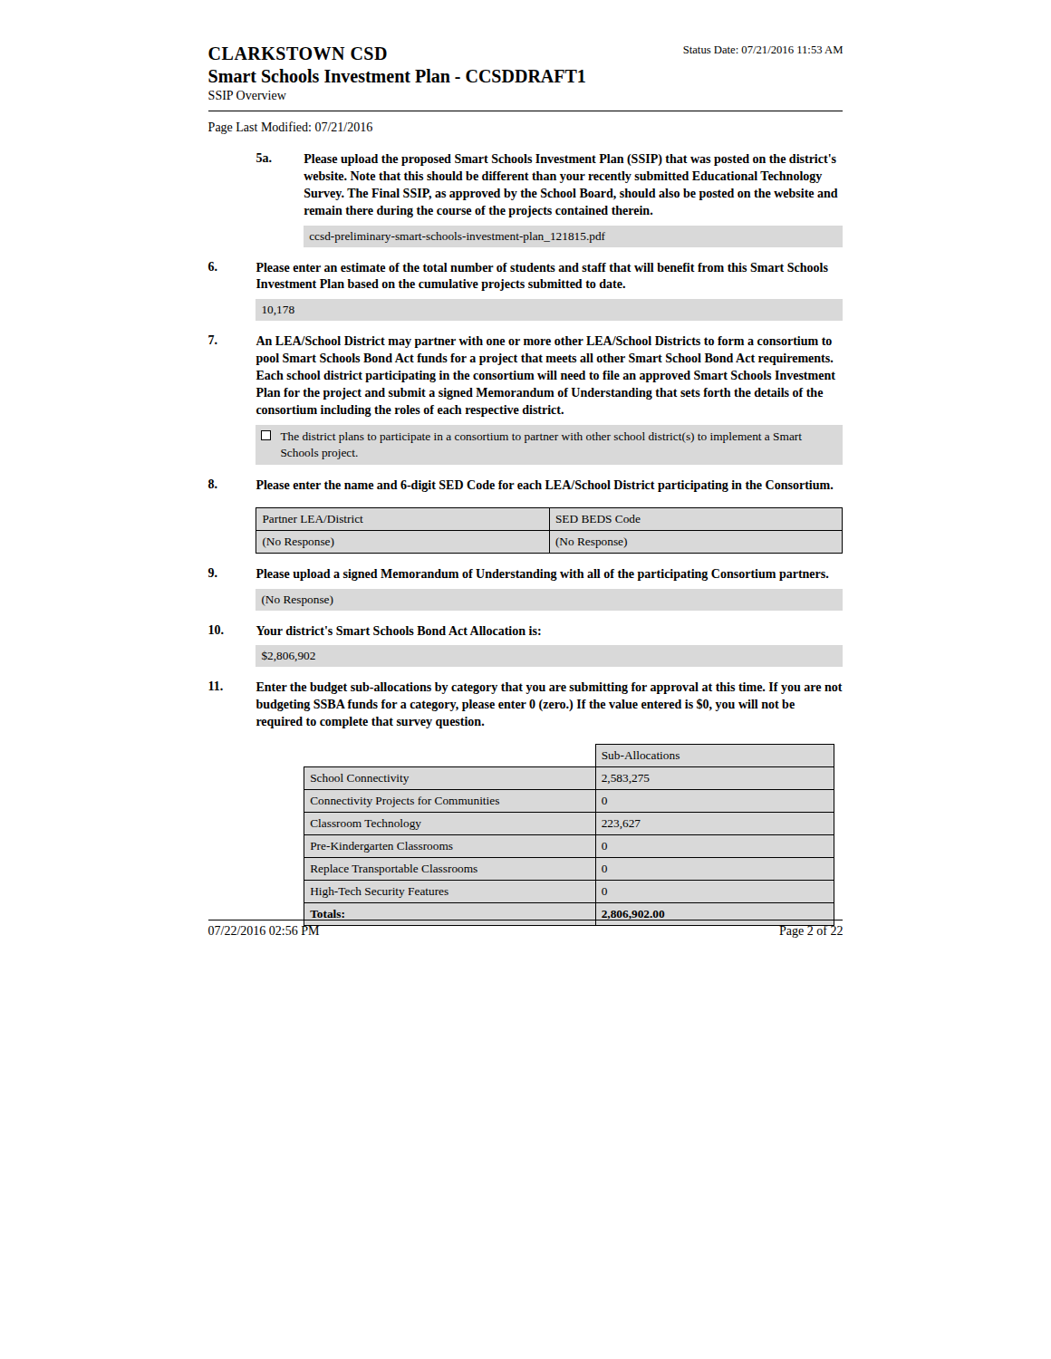Status Date: 07/21/2016 11:53 AM
CLARKSTOWN CSD
Smart Schools Investment Plan - CCSDDRAFT1
SSIP Overview
Page Last Modified: 07/21/2016
5a.
Please upload the proposed Smart Schools Investment Plan (SSIP) that was posted on the district's website. Note that this should be different than your recently submitted Educational Technology Survey. The Final SSIP, as approved by the School Board, should also be posted on the website and remain there during the course of the projects contained therein.
ccsd-preliminary-smart-schools-investment-plan_121815.pdf
6.
Please enter an estimate of the total number of students and staff that will benefit from this Smart Schools Investment Plan based on the cumulative projects submitted to date.
10,178
7.
An LEA/School District may partner with one or more other LEA/School Districts to form a consortium to pool Smart Schools Bond Act funds for a project that meets all other Smart School Bond Act requirements. Each school district participating in the consortium will need to file an approved Smart Schools Investment Plan for the project and submit a signed Memorandum of Understanding that sets forth the details of the consortium including the roles of each respective district.
The district plans to participate in a consortium to partner with other school district(s) to implement a Smart Schools project.
8.
Please enter the name and 6-digit SED Code for each LEA/School District participating in the Consortium.
| Partner LEA/District | SED BEDS Code |
| --- | --- |
| (No Response) | (No Response) |
9.
Please upload a signed Memorandum of Understanding with all of the participating Consortium partners.
(No Response)
10.
Your district's Smart Schools Bond Act Allocation is:
$2,806,902
11.
Enter the budget sub-allocations by category that you are submitting for approval at this time. If you are not budgeting SSBA funds for a category, please enter 0 (zero.) If the value entered is $0, you will not be required to complete that survey question.
| | Sub-Allocations |
| School Connectivity | 2,583,275 |
| Connectivity Projects for Communities | 0 |
| Classroom Technology | 223,627 |
| Pre-Kindergarten Classrooms | 0 |
| Replace Transportable Classrooms | 0 |
| High-Tech Security Features | 0 |
| Totals: | 2,806,902.00 |
07/22/2016 02:56 PM
Page 2 of 22